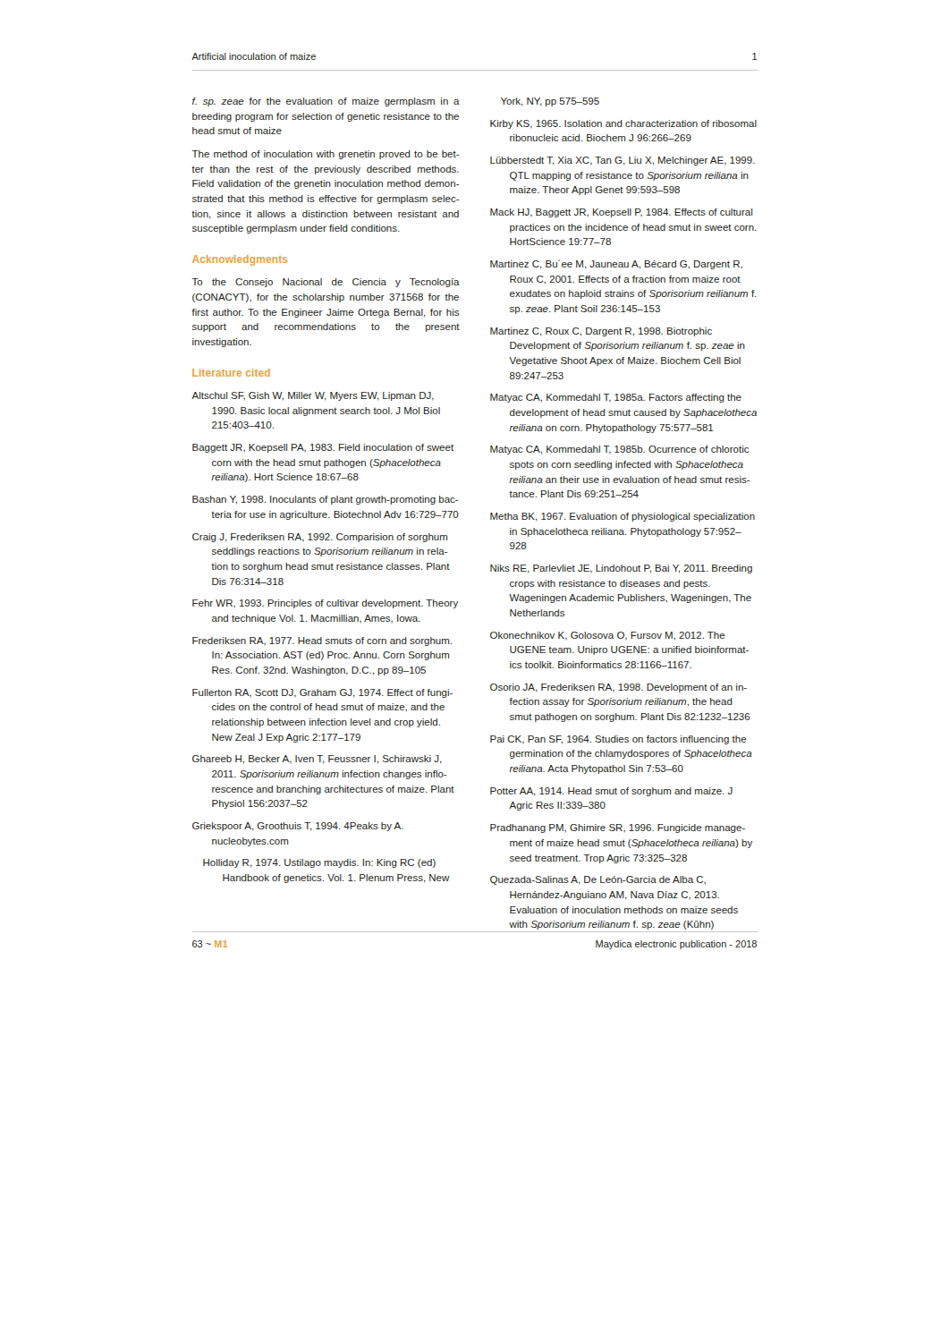Artificial inoculation of maize
1
f. sp. zeae for the evaluation of maize germplasm in a breeding program for selection of genetic resistance to the head smut of maize
The method of inoculation with grenetin proved to be better than the rest of the previously described methods. Field validation of the grenetin inoculation method demonstrated that this method is effective for germplasm selection, since it allows a distinction between resistant and susceptible germplasm under field conditions.
Acknowledgments
To the Consejo Nacional de Ciencia y Tecnología (CONACYT), for the scholarship number 371568 for the first author. To the Engineer Jaime Ortega Bernal, for his support and recommendations to the present investigation.
Literature cited
Altschul SF, Gish W, Miller W, Myers EW, Lipman DJ, 1990. Basic local alignment search tool. J Mol Biol 215:403–410.
Baggett JR, Koepsell PA, 1983. Field inoculation of sweet corn with the head smut pathogen (Sphacelotheca reiliana). Hort Science 18:67–68
Bashan Y, 1998. Inoculants of plant growth-promoting bacteria for use in agriculture. Biotechnol Adv 16:729–770
Craig J, Frederiksen RA, 1992. Comparision of sorghum seddlings reactions to Sporisorium reilianum in relation to sorghum head smut resistance classes. Plant Dis 76:314–318
Fehr WR, 1993. Principles of cultivar development. Theory and technique Vol. 1. Macmillian, Ames, Iowa.
Frederiksen RA, 1977. Head smuts of corn and sorghum. In: Association. AST (ed) Proc. Annu. Corn Sorghum Res. Conf. 32nd. Washington, D.C., pp 89–105
Fullerton RA, Scott DJ, Graham GJ, 1974. Effect of fungicides on the control of head smut of maize, and the relationship between infection level and crop yield. New Zeal J Exp Agric 2:177–179
Ghareeb H, Becker A, Iven T, Feussner I, Schirawski J, 2011. Sporisorium reilianum infection changes inflorescence and branching architectures of maize. Plant Physiol 156:2037–52
Griekspoor A, Groothuis T, 1994. 4Peaks by A. nucleobytes.com
Holliday R, 1974. Ustilago maydis. In: King RC (ed) Handbook of genetics. Vol. 1. Plenum Press, New
York, NY, pp 575–595
Kirby KS, 1965. Isolation and characterization of ribosomal ribonucleic acid. Biochem J 96:266–269
Lübberstedt T, Xia XC, Tan G, Liu X, Melchinger AE, 1999. QTL mapping of resistance to Sporisorium reiliana in maize. Theor Appl Genet 99:593–598
Mack HJ, Baggett JR, Koepsell P, 1984. Effects of cultural practices on the incidence of head smut in sweet corn. HortScience 19:77–78
Martinez C, Bu´ee M, Jauneau A, Bécard G, Dargent R, Roux C, 2001. Effects of a fraction from maize root exudates on haploid strains of Sporisorium reilianum f. sp. zeae. Plant Soil 236:145–153
Martinez C, Roux C, Dargent R, 1998. Biotrophic Development of Sporisorium reilianum f. sp. zeae in Vegetative Shoot Apex of Maize. Biochem Cell Biol 89:247–253
Matyac CA, Kommedahl T, 1985a. Factors affecting the development of head smut caused by Saphacelotheca reiliana on corn. Phytopathology 75:577–581
Matyac CA, Kommedahl T, 1985b. Ocurrence of chlorotic spots on corn seedling infected with Sphacelotheca reiliana an their use in evaluation of head smut resistance. Plant Dis 69:251–254
Metha BK, 1967. Evaluation of physiological specialization in Sphacelotheca reiliana. Phytopathology 57:952–928
Niks RE, Parlevliet JE, Lindohout P, Bai Y, 2011. Breeding crops with resistance to diseases and pests. Wageningen Academic Publishers, Wageningen, The Netherlands
Okonechnikov K, Golosova O, Fursov M, 2012. The UGENE team. Unipro UGENE: a unified bioinformatics toolkit. Bioinformatics 28:1166–1167.
Osorio JA, Frederiksen RA, 1998. Development of an infection assay for Sporisorium reilianum, the head smut pathogen on sorghum. Plant Dis 82:1232–1236
Pai CK, Pan SF, 1964. Studies on factors influencing the germination of the chlamydospores of Sphacelotheca reiliana. Acta Phytopathol Sin 7:53–60
Potter AA, 1914. Head smut of sorghum and maize. J Agric Res II:339–380
Pradhanang PM, Ghimire SR, 1996. Fungicide management of maize head smut (Sphacelotheca reiliana) by seed treatment. Trop Agric 73:325–328
Quezada-Salinas A, De León-Garcia de Alba C, Hernández-Anguiano AM, Nava Díaz C, 2013. Evaluation of inoculation methods on maize seeds with Sporisorium reilianum f. sp. zeae (Kûhn)
63 ~ M1
Maydica electronic publication - 2018